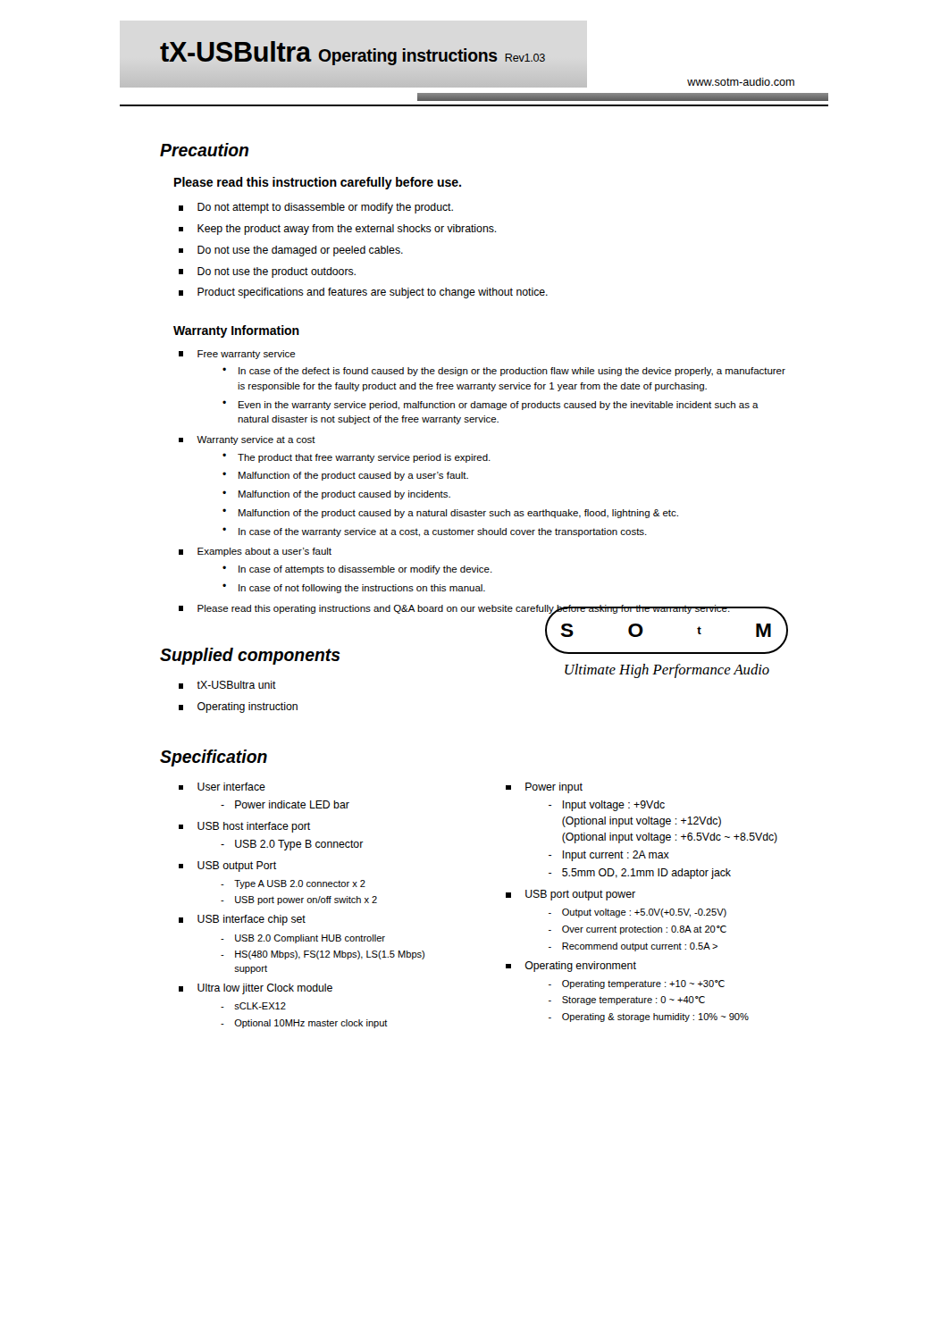tX-USBultra Operating instructions Rev1.03
www.sotm-audio.com
Precaution
Please read this instruction carefully before use.
Do not attempt to disassemble or modify the product.
Keep the product away from the external shocks or vibrations.
Do not use the damaged or peeled cables.
Do not use the product outdoors.
Product specifications and features are subject to change without notice.
Warranty Information
Free warranty service
In case of the defect is found caused by the design or the production flaw while using the device properly, a manufacturer is responsible for the faulty product and the free warranty service for 1 year from the date of purchasing.
Even in the warranty service period, malfunction or damage of products caused by the inevitable incident such as a natural disaster is not subject of the free warranty service.
Warranty service at a cost
The product that free warranty service period is expired.
Malfunction of the product caused by a user’s fault.
Malfunction of the product caused by incidents.
Malfunction of the product caused by a natural disaster such as earthquake, flood, lightning & etc.
In case of the warranty service at a cost, a customer should cover the transportation costs.
Examples about a user’s fault
In case of attempts to disassemble or modify the device.
In case of not following the instructions on this manual.
Please read this operating instructions and Q&A board on our website carefully before asking for the warranty service.
Supplied components
tX-USBultra unit
Operating instruction
SOtM
Ultimate High Performance Audio
Specification
User interface
Power indicate LED bar
USB host interface port
USB 2.0 Type B connector
USB output Port
Type A USB 2.0 connector x 2
USB port power on/off switch x 2
USB interface chip set
USB 2.0 Compliant HUB controller
HS(480 Mbps), FS(12 Mbps), LS(1.5 Mbps) support
Ultra low jitter Clock module
sCLK-EX12
Optional 10MHz master clock input
Power input
Input voltage : +9Vdc
(Optional input voltage : +12Vdc) (Optional input voltage : +6.5Vdc ~ +8.5Vdc)
Input current : 2A max
5.5mm OD, 2.1mm ID adaptor jack
USB port output power
Output voltage : +5.0V(+0.5V, -0.25V)
Over current protection : 0.8A at 20℃
Recommend output current : 0.5A >
Operating environment
Operating temperature : +10 ~ +30℃
Storage temperature : 0 ~ +40℃
Operating & storage humidity : 10% ~ 90%